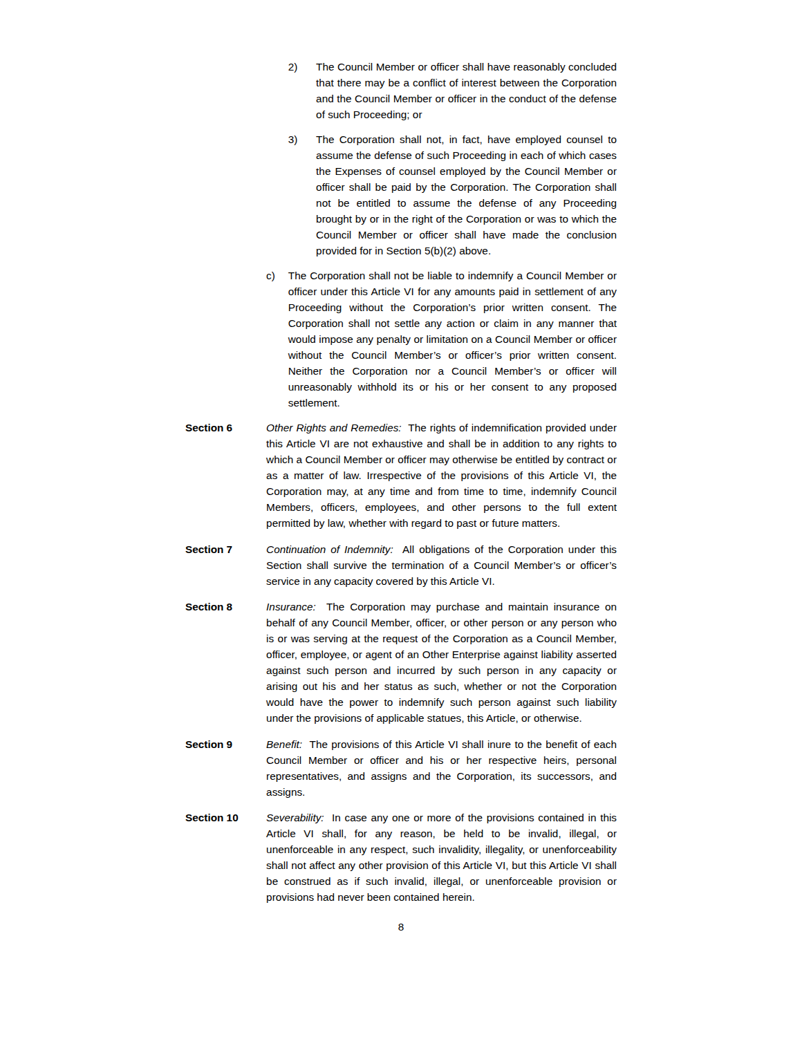2) The Council Member or officer shall have reasonably concluded that there may be a conflict of interest between the Corporation and the Council Member or officer in the conduct of the defense of such Proceeding; or
3) The Corporation shall not, in fact, have employed counsel to assume the defense of such Proceeding in each of which cases the Expenses of counsel employed by the Council Member or officer shall be paid by the Corporation. The Corporation shall not be entitled to assume the defense of any Proceeding brought by or in the right of the Corporation or was to which the Council Member or officer shall have made the conclusion provided for in Section 5(b)(2) above.
c) The Corporation shall not be liable to indemnify a Council Member or officer under this Article VI for any amounts paid in settlement of any Proceeding without the Corporation’s prior written consent. The Corporation shall not settle any action or claim in any manner that would impose any penalty or limitation on a Council Member or officer without the Council Member’s or officer’s prior written consent. Neither the Corporation nor a Council Member’s or officer will unreasonably withhold its or his or her consent to any proposed settlement.
Section 6
Other Rights and Remedies: The rights of indemnification provided under this Article VI are not exhaustive and shall be in addition to any rights to which a Council Member or officer may otherwise be entitled by contract or as a matter of law. Irrespective of the provisions of this Article VI, the Corporation may, at any time and from time to time, indemnify Council Members, officers, employees, and other persons to the full extent permitted by law, whether with regard to past or future matters.
Section 7
Continuation of Indemnity: All obligations of the Corporation under this Section shall survive the termination of a Council Member’s or officer’s service in any capacity covered by this Article VI.
Section 8
Insurance: The Corporation may purchase and maintain insurance on behalf of any Council Member, officer, or other person or any person who is or was serving at the request of the Corporation as a Council Member, officer, employee, or agent of an Other Enterprise against liability asserted against such person and incurred by such person in any capacity or arising out his and her status as such, whether or not the Corporation would have the power to indemnify such person against such liability under the provisions of applicable statues, this Article, or otherwise.
Section 9
Benefit: The provisions of this Article VI shall inure to the benefit of each Council Member or officer and his or her respective heirs, personal representatives, and assigns and the Corporation, its successors, and assigns.
Section 10
Severability: In case any one or more of the provisions contained in this Article VI shall, for any reason, be held to be invalid, illegal, or unenforceable in any respect, such invalidity, illegality, or unenforceability shall not affect any other provision of this Article VI, but this Article VI shall be construed as if such invalid, illegal, or unenforceable provision or provisions had never been contained herein.
8